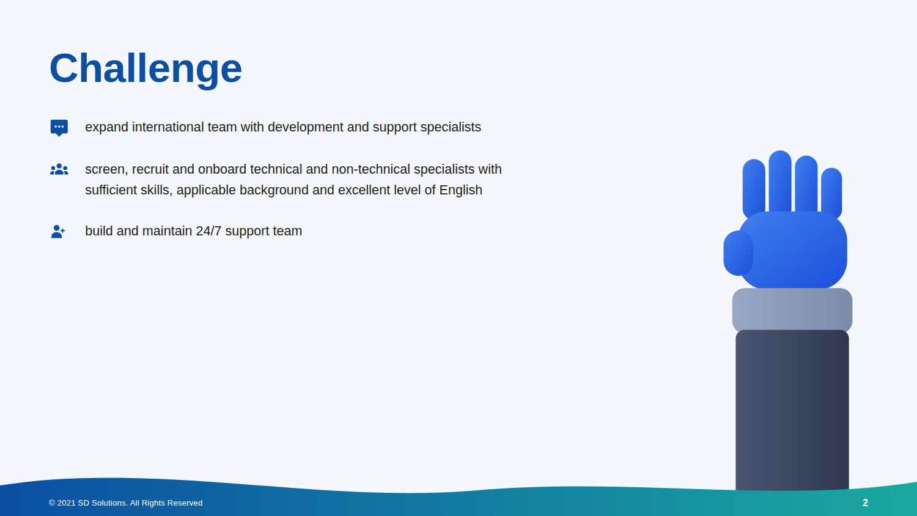Challenge
expand international team with development and support specialists
screen, recruit and onboard technical and non-technical specialists with sufficient skills, applicable background and excellent level of English
build and maintain 24/7 support team
© 2021 SD Solutions. All Rights Reserved
2